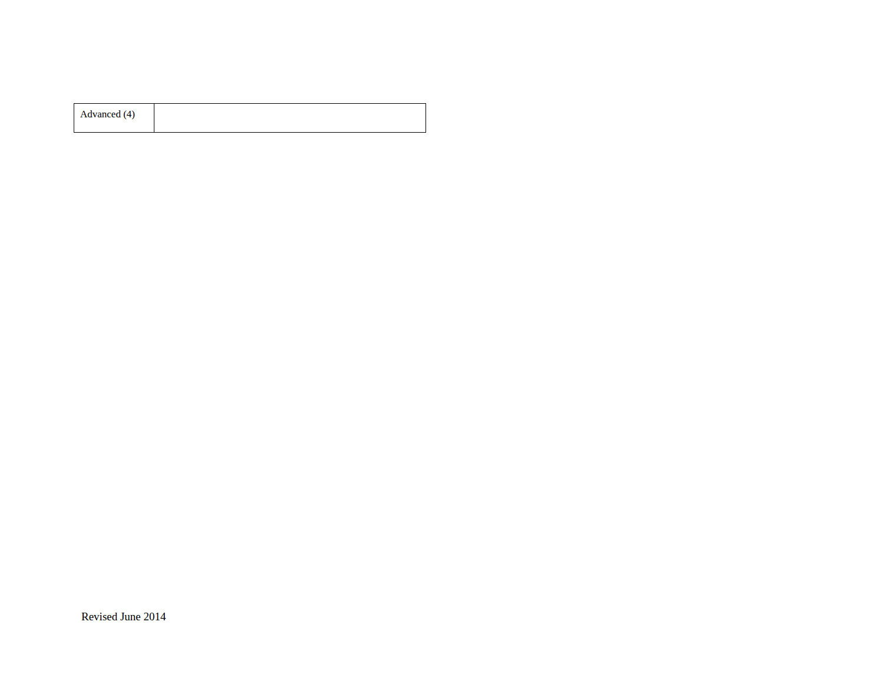| Advanced (4) | |
Revised June 2014